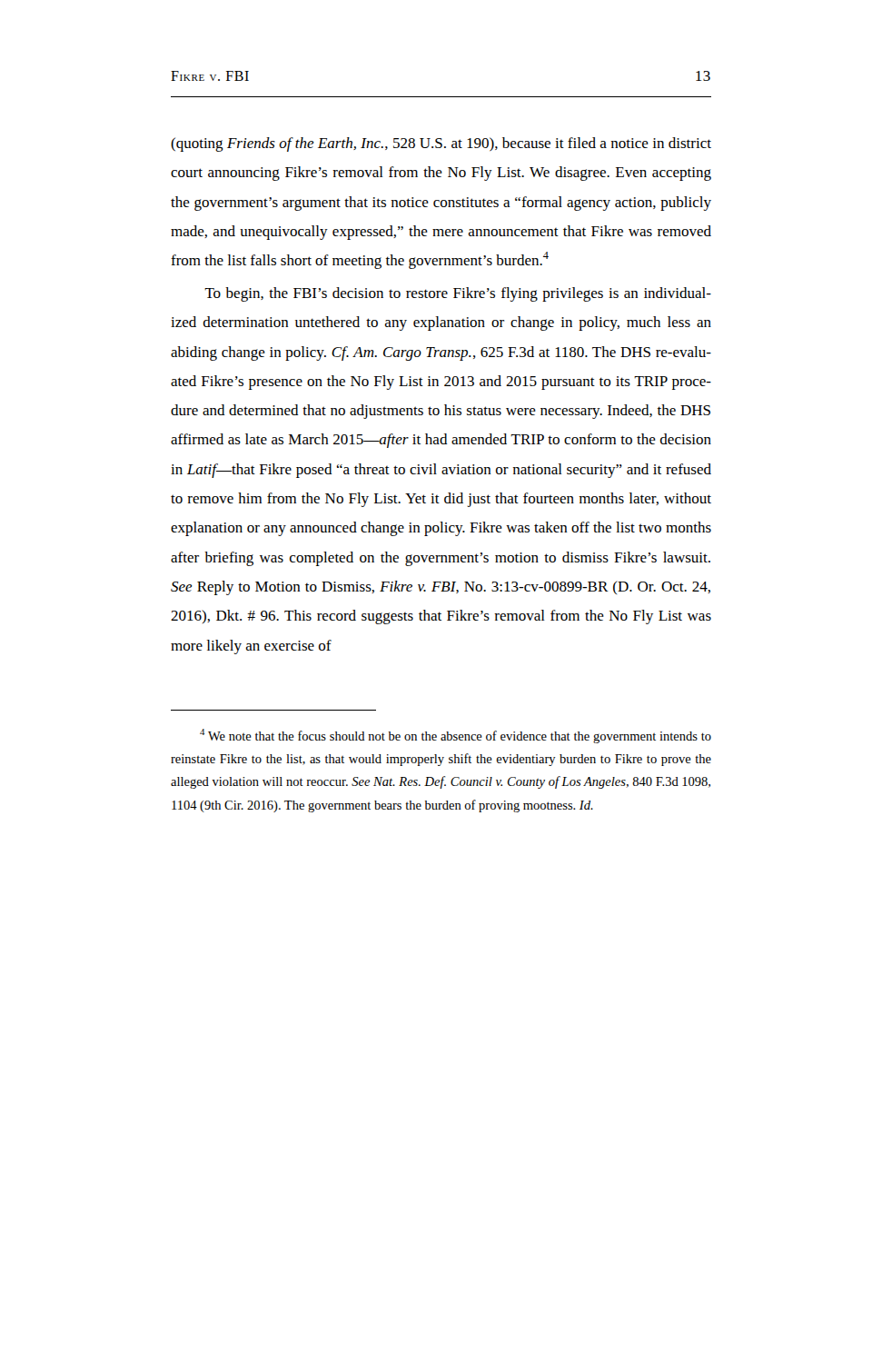Fikre v. FBI 13
(quoting Friends of the Earth, Inc., 528 U.S. at 190), because it filed a notice in district court announcing Fikre’s removal from the No Fly List. We disagree. Even accepting the government’s argument that its notice constitutes a “formal agency action, publicly made, and unequivocally expressed,” the mere announcement that Fikre was removed from the list falls short of meeting the government’s burden.4
To begin, the FBI’s decision to restore Fikre’s flying privileges is an individualized determination untethered to any explanation or change in policy, much less an abiding change in policy. Cf. Am. Cargo Transp., 625 F.3d at 1180. The DHS re-evaluated Fikre’s presence on the No Fly List in 2013 and 2015 pursuant to its TRIP procedure and determined that no adjustments to his status were necessary. Indeed, the DHS affirmed as late as March 2015—after it had amended TRIP to conform to the decision in Latif—that Fikre posed “a threat to civil aviation or national security” and it refused to remove him from the No Fly List. Yet it did just that fourteen months later, without explanation or any announced change in policy. Fikre was taken off the list two months after briefing was completed on the government’s motion to dismiss Fikre’s lawsuit. See Reply to Motion to Dismiss, Fikre v. FBI, No. 3:13-cv-00899-BR (D. Or. Oct. 24, 2016), Dkt. # 96. This record suggests that Fikre’s removal from the No Fly List was more likely an exercise of
4 We note that the focus should not be on the absence of evidence that the government intends to reinstate Fikre to the list, as that would improperly shift the evidentiary burden to Fikre to prove the alleged violation will not reoccur. See Nat. Res. Def. Council v. County of Los Angeles, 840 F.3d 1098, 1104 (9th Cir. 2016). The government bears the burden of proving mootness. Id.